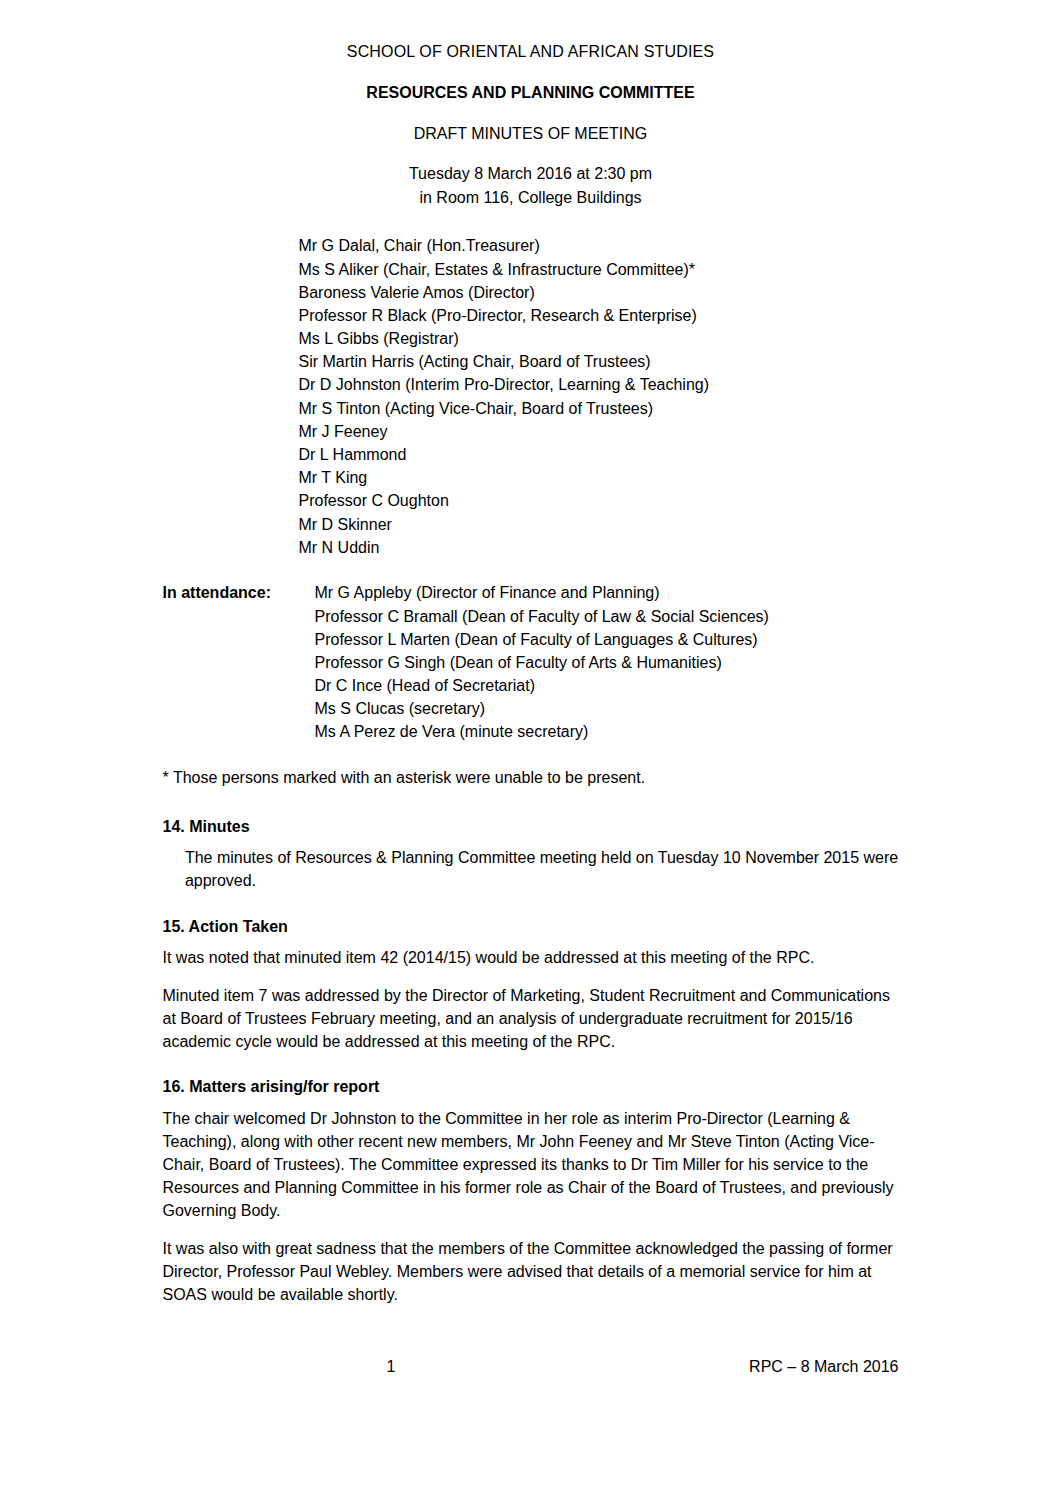SCHOOL OF ORIENTAL AND AFRICAN STUDIES
RESOURCES AND PLANNING COMMITTEE
DRAFT MINUTES OF MEETING
Tuesday 8 March 2016 at 2:30 pm
in Room 116, College Buildings
Mr G Dalal, Chair (Hon.Treasurer)
Ms S Aliker (Chair, Estates & Infrastructure Committee)*
Baroness Valerie Amos (Director)
Professor R Black (Pro-Director, Research & Enterprise)
Ms L Gibbs (Registrar)
Sir Martin Harris (Acting Chair, Board of Trustees)
Dr D Johnston (Interim Pro-Director, Learning & Teaching)
Mr S Tinton (Acting Vice-Chair, Board of Trustees)
Mr J Feeney
Dr L Hammond
Mr T King
Professor C Oughton
Mr D Skinner
Mr N Uddin
In attendance:
Mr G Appleby (Director of Finance and Planning)
Professor C Bramall (Dean of Faculty of Law & Social Sciences)
Professor L Marten (Dean of Faculty of Languages & Cultures)
Professor G Singh (Dean of Faculty of Arts & Humanities)
Dr C Ince (Head of Secretariat)
Ms S Clucas (secretary)
Ms A Perez de Vera (minute secretary)
* Those persons marked with an asterisk were unable to be present.
14. Minutes
The minutes of Resources & Planning Committee meeting held on Tuesday 10 November 2015 were approved.
15. Action Taken
It was noted that minuted item 42 (2014/15) would be addressed at this meeting of the RPC.
Minuted item 7 was addressed by the Director of Marketing, Student Recruitment and Communications at Board of Trustees February meeting, and an analysis of undergraduate recruitment for 2015/16 academic cycle would be addressed at this meeting of the RPC.
16. Matters arising/for report
The chair welcomed Dr Johnston to the Committee in her role as interim Pro-Director (Learning & Teaching), along with other recent new members, Mr John Feeney and Mr Steve Tinton (Acting Vice-Chair, Board of Trustees). The Committee expressed its thanks to Dr Tim Miller for his service to the Resources and Planning Committee in his former role as Chair of the Board of Trustees, and previously Governing Body.
It was also with great sadness that the members of the Committee acknowledged the passing of former Director, Professor Paul Webley. Members were advised that details of a memorial service for him at SOAS would be available shortly.
1 RPC – 8 March 2016